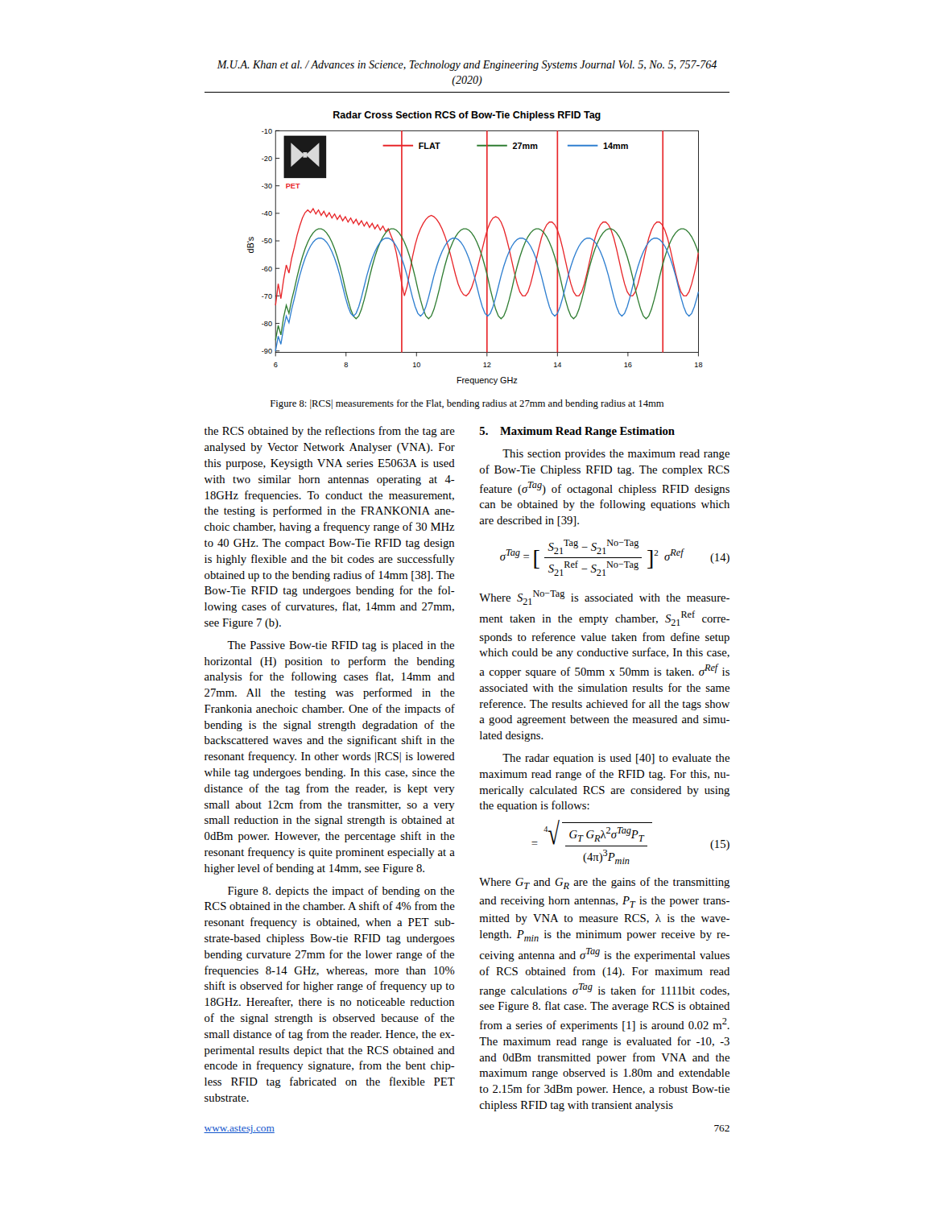M.U.A. Khan et al. / Advances in Science, Technology and Engineering Systems Journal Vol. 5, No. 5, 757-764 (2020)
Radar Cross Section RCS of Bow-Tie Chipless RFID Tag Line chart of |RCS| in dB from -90 to -10 dB versus frequency 6 to 18 GHz, showing three traces: FLAT (red), 27 mm (green) and 14 mm (blue), with vertical red marker lines near 9.6, 12, 14 and 17 GHz. Radar Cross Section RCS of Bow-Tie Chipless RFID Tag -10 -20 -30 -40 -50 -60 -70 -80 -90 dB's 6 8 10 12 14 16 18 Frequency GHz FLAT 27mm 14mm PET
Figure 8: |RCS| measurements for the Flat, bending radius at 27mm and bending radius at 14mm
the RCS obtained by the reflections from the tag are analysed by Vector Network Analyser (VNA). For this purpose, Keysigth VNA series E5063A is used with two similar horn antennas operating at 4-18GHz frequencies. To conduct the measurement, the testing is performed in the FRANKONIA anechoic chamber, having a frequency range of 30 MHz to 40 GHz. The compact Bow-Tie RFID tag design is highly flexible and the bit codes are successfully obtained up to the bending radius of 14mm [38]. The Bow-Tie RFID tag undergoes bending for the following cases of curvatures, flat, 14mm and 27mm, see Figure 7 (b).
The Passive Bow-tie RFID tag is placed in the horizontal (H) position to perform the bending analysis for the following cases flat, 14mm and 27mm. All the testing was performed in the Frankonia anechoic chamber. One of the impacts of bending is the signal strength degradation of the backscattered waves and the significant shift in the resonant frequency. In other words |RCS| is lowered while tag undergoes bending. In this case, since the distance of the tag from the reader, is kept very small about 12cm from the transmitter, so a very small reduction in the signal strength is obtained at 0dBm power. However, the percentage shift in the resonant frequency is quite prominent especially at a higher level of bending at 14mm, see Figure 8.
Figure 8. depicts the impact of bending on the RCS obtained in the chamber. A shift of 4% from the resonant frequency is obtained, when a PET substrate-based chipless Bow-tie RFID tag undergoes bending curvature 27mm for the lower range of the frequencies 8-14 GHz, whereas, more than 10% shift is observed for higher range of frequency up to 18GHz. Hereafter, there is no noticeable reduction of the signal strength is observed because of the small distance of tag from the reader. Hence, the experimental results depict that the RCS obtained and encode in frequency signature, from the bent chip-less RFID tag fabricated on the flexible PET substrate.
5. Maximum Read Range Estimation
This section provides the maximum read range of Bow-Tie Chipless RFID tag. The complex RCS feature (σTag) of octagonal chipless RFID designs can be obtained by the following equations which are described in [39].
σTag = [ S21Tag − S21No−Tag S21Ref − S21No−Tag ] 2 σRef
(14)
Where S21No−Tag is associated with the measurement taken in the empty chamber, S21Ref corresponds to reference value taken from define setup which could be any conductive surface, In this case, a copper square of 50mm x 50mm is taken. σRef is associated with the simulation results for the same reference. The results achieved for all the tags show a good agreement between the measured and simulated designs.
The radar equation is used [40] to evaluate the maximum read range of the RFID tag. For this, numerically calculated RCS are considered by using the equation is follows:
= 4 √ GT GRλ2σTagPT (4π)3Pmin
(15)
Where GT and GR are the gains of the transmitting and receiving horn antennas, PT is the power transmitted by VNA to measure RCS, λ is the wavelength. Pmin is the minimum power receive by receiving antenna and σTag is the experimental values of RCS obtained from (14). For maximum read range calculations σTag is taken for 1111bit codes, see Figure 8. flat case. The average RCS is obtained from a series of experiments [1] is around 0.02 m2. The maximum read range is evaluated for -10, -3 and 0dBm transmitted power from VNA and the maximum range observed is 1.80m and extendable to 2.15m for 3dBm power. Hence, a robust Bow-tie chipless RFID tag with transient analysis
www.astesj.com 762